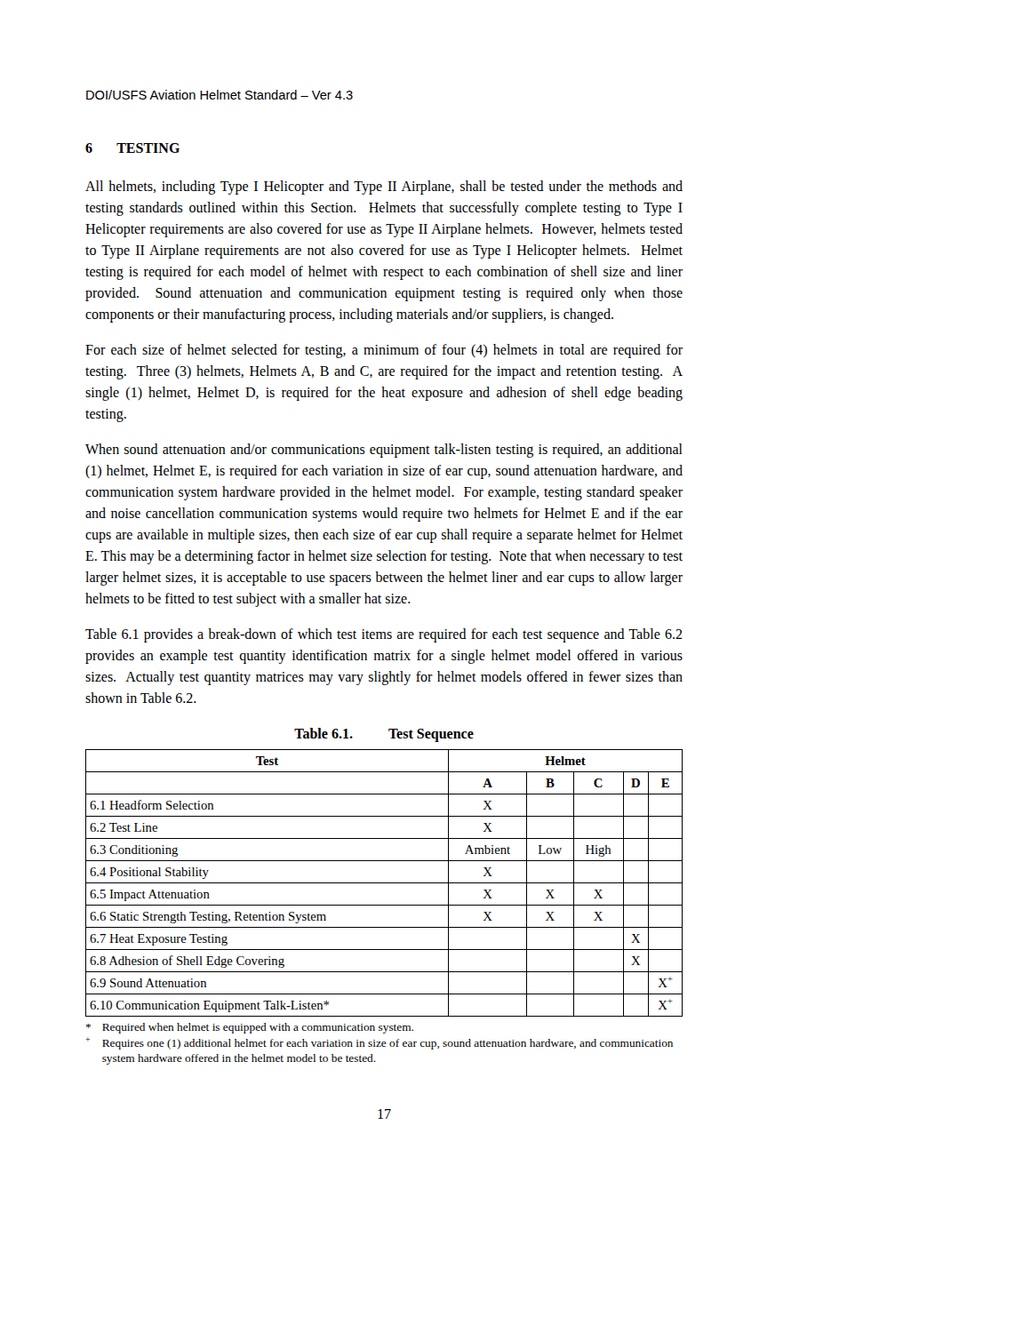DOI/USFS Aviation Helmet Standard – Ver 4.3
6 TESTING
All helmets, including Type I Helicopter and Type II Airplane, shall be tested under the methods and testing standards outlined within this Section. Helmets that successfully complete testing to Type I Helicopter requirements are also covered for use as Type II Airplane helmets. However, helmets tested to Type II Airplane requirements are not also covered for use as Type I Helicopter helmets. Helmet testing is required for each model of helmet with respect to each combination of shell size and liner provided. Sound attenuation and communication equipment testing is required only when those components or their manufacturing process, including materials and/or suppliers, is changed.
For each size of helmet selected for testing, a minimum of four (4) helmets in total are required for testing. Three (3) helmets, Helmets A, B and C, are required for the impact and retention testing. A single (1) helmet, Helmet D, is required for the heat exposure and adhesion of shell edge beading testing.
When sound attenuation and/or communications equipment talk-listen testing is required, an additional (1) helmet, Helmet E, is required for each variation in size of ear cup, sound attenuation hardware, and communication system hardware provided in the helmet model. For example, testing standard speaker and noise cancellation communication systems would require two helmets for Helmet E and if the ear cups are available in multiple sizes, then each size of ear cup shall require a separate helmet for Helmet E. This may be a determining factor in helmet size selection for testing. Note that when necessary to test larger helmet sizes, it is acceptable to use spacers between the helmet liner and ear cups to allow larger helmets to be fitted to test subject with a smaller hat size.
Table 6.1 provides a break-down of which test items are required for each test sequence and Table 6.2 provides an example test quantity identification matrix for a single helmet model offered in various sizes. Actually test quantity matrices may vary slightly for helmet models offered in fewer sizes than shown in Table 6.2.
Table 6.1. Test Sequence
| Test | Helmet |
| --- | --- |
| | A | B | C | D | E |
| 6.1 Headform Selection | X | | | | |
| 6.2 Test Line | X | | | | |
| 6.3 Conditioning | Ambient | Low | High | | |
| 6.4 Positional Stability | X | | | | |
| 6.5 Impact Attenuation | X | X | X | | |
| 6.6 Static Strength Testing, Retention System | X | X | X | | |
| 6.7 Heat Exposure Testing | | | | X | |
| 6.8 Adhesion of Shell Edge Covering | | | | X | |
| 6.9 Sound Attenuation | | | | | X + |
| 6.10 Communication Equipment Talk-Listen* | | | | | X + |
| * | Required when helmet is equipped with a communication system. |
| + | Requires one (1) additional helmet for each variation in size of ear cup, sound attenuation hardware, and communication system hardware offered in the helmet model to be tested. |
17